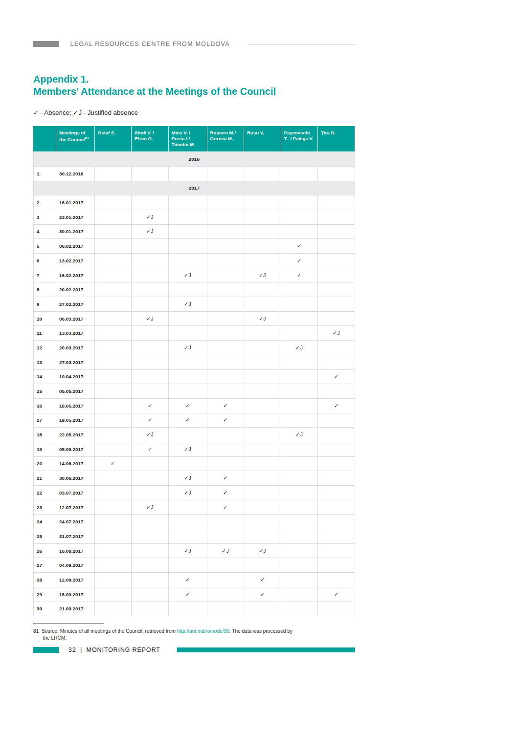Legal Resources Centre from Moldova
Appendix 1.
Members’ Attendance at the Meetings of the Council
✓ - Absence; ✓J - Justified absence
| | Meetings of the Council 81 | Ostaf S. | Iftodi V. / Efrim O. | Micu V. / Postu I./ Timotin M | Roșioru M./ Gornea M. | Rusu V. | Pașcovschi T. / Palega V. | Țîra D. |
| --- | --- | --- | --- | --- | --- | --- | --- | --- |
| 2016 |
| 1. | 30.12.2016 | | | | | | | |
| 2017 |
| 2. | 16.01.2017 | | | | | | | |
| 3 | 23.01.2017 | | ✓J | | | | | |
| 4 | 30.01.2017 | | ✓J | | | | | |
| 5 | 06.02.2017 | | | | | | ✓ | |
| 6 | 13.02.2017 | | | | | | ✓ | |
| 7 | 16.02.2017 | | | ✓J | | ✓J | ✓ | |
| 8 | 20.02.2017 | | | | | | | |
| 9 | 27.02.2017 | | | ✓J | | | | |
| 10 | 06.03.2017 | | ✓J | | | ✓J | | |
| 11 | 13.03.2017 | | | | | | | ✓J |
| 12 | 20.03.2017 | | | ✓J | | | ✓J | |
| 13 | 27.03.2017 | | | | | | | |
| 14 | 10.04.2017 | | | | | | | ✓ |
| 15 | 05.05.2017 | | | | | | | |
| 16 | 18.05.2017 | | ✓ | ✓ | ✓ | | | ✓ |
| 17 | 19.05.2017 | | ✓ | ✓ | ✓ | | | |
| 18 | 22.05.2017 | | ✓J | | | | ✓J | |
| 19 | 05.06.2017 | | ✓ | ✓J | | | | |
| 20 | 14.06.2017 | ✓ | | | | | | |
| 21 | 30.06.2017 | | | ✓J | ✓ | | | |
| 22 | 03.07.2017 | | | ✓J | ✓ | | | |
| 23 | 12.07.2017 | | ✓J | | ✓ | | | |
| 24 | 24.07.2017 | | | | | | | |
| 25 | 31.07.2017 | | | | | | | |
| 26 | 16.08.2017 | | | ✓J | ✓J | ✓J | | |
| 27 | 04.09.2017 | | | | | | | |
| 28 | 12.09.2017 | | | ✓ | | ✓ | | |
| 29 | 18.09.2017 | | | ✓ | | ✓ | | ✓ |
| 30 | 21.09.2017 | | | | | | | |
81 Source: Minutes of all meetings of the Council, retrieved from http://ani.md/ro/node/30. The data was processed by the LRCM.
32 | MONITORING REPORT